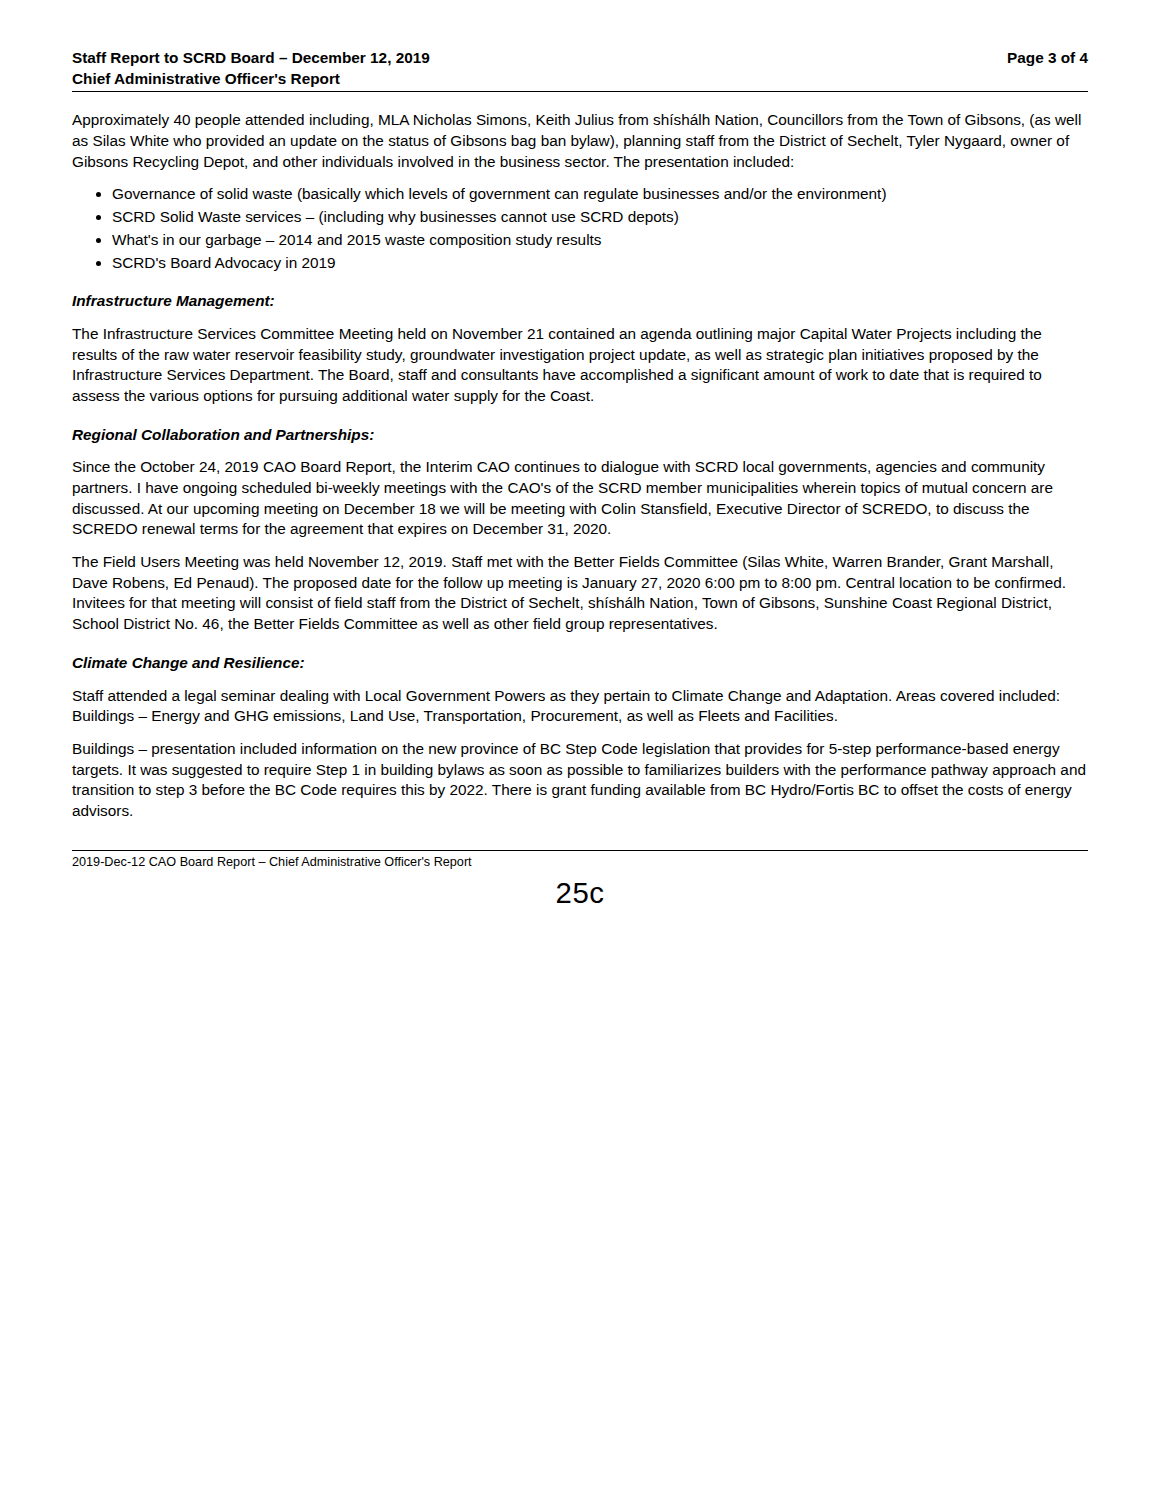Staff Report to SCRD Board – December 12, 2019
Chief Administrative Officer's Report
Page 3 of 4
Approximately 40 people attended including, MLA Nicholas Simons, Keith Julius from shíshálh Nation, Councillors from the Town of Gibsons, (as well as Silas White who provided an update on the status of Gibsons bag ban bylaw), planning staff from the District of Sechelt, Tyler Nygaard, owner of Gibsons Recycling Depot, and other individuals involved in the business sector. The presentation included:
Governance of solid waste (basically which levels of government can regulate businesses and/or the environment)
SCRD Solid Waste services – (including why businesses cannot use SCRD depots)
What's in our garbage – 2014 and 2015 waste composition study results
SCRD's Board Advocacy in 2019
Infrastructure Management:
The Infrastructure Services Committee Meeting held on November 21 contained an agenda outlining major Capital Water Projects including the results of the raw water reservoir feasibility study, groundwater investigation project update, as well as strategic plan initiatives proposed by the Infrastructure Services Department. The Board, staff and consultants have accomplished a significant amount of work to date that is required to assess the various options for pursuing additional water supply for the Coast.
Regional Collaboration and Partnerships:
Since the October 24, 2019 CAO Board Report, the Interim CAO continues to dialogue with SCRD local governments, agencies and community partners. I have ongoing scheduled bi-weekly meetings with the CAO's of the SCRD member municipalities wherein topics of mutual concern are discussed. At our upcoming meeting on December 18 we will be meeting with Colin Stansfield, Executive Director of SCREDO, to discuss the SCREDO renewal terms for the agreement that expires on December 31, 2020.
The Field Users Meeting was held November 12, 2019. Staff met with the Better Fields Committee (Silas White, Warren Brander, Grant Marshall, Dave Robens, Ed Penaud). The proposed date for the follow up meeting is January 27, 2020 6:00 pm to 8:00 pm. Central location to be confirmed. Invitees for that meeting will consist of field staff from the District of Sechelt, shíshálh Nation, Town of Gibsons, Sunshine Coast Regional District, School District No. 46, the Better Fields Committee as well as other field group representatives.
Climate Change and Resilience:
Staff attended a legal seminar dealing with Local Government Powers as they pertain to Climate Change and Adaptation. Areas covered included: Buildings – Energy and GHG emissions, Land Use, Transportation, Procurement, as well as Fleets and Facilities.
Buildings – presentation included information on the new province of BC Step Code legislation that provides for 5-step performance-based energy targets. It was suggested to require Step 1 in building bylaws as soon as possible to familiarizes builders with the performance pathway approach and transition to step 3 before the BC Code requires this by 2022. There is grant funding available from BC Hydro/Fortis BC to offset the costs of energy advisors.
2019-Dec-12 CAO Board Report – Chief Administrative Officer's Report
25c